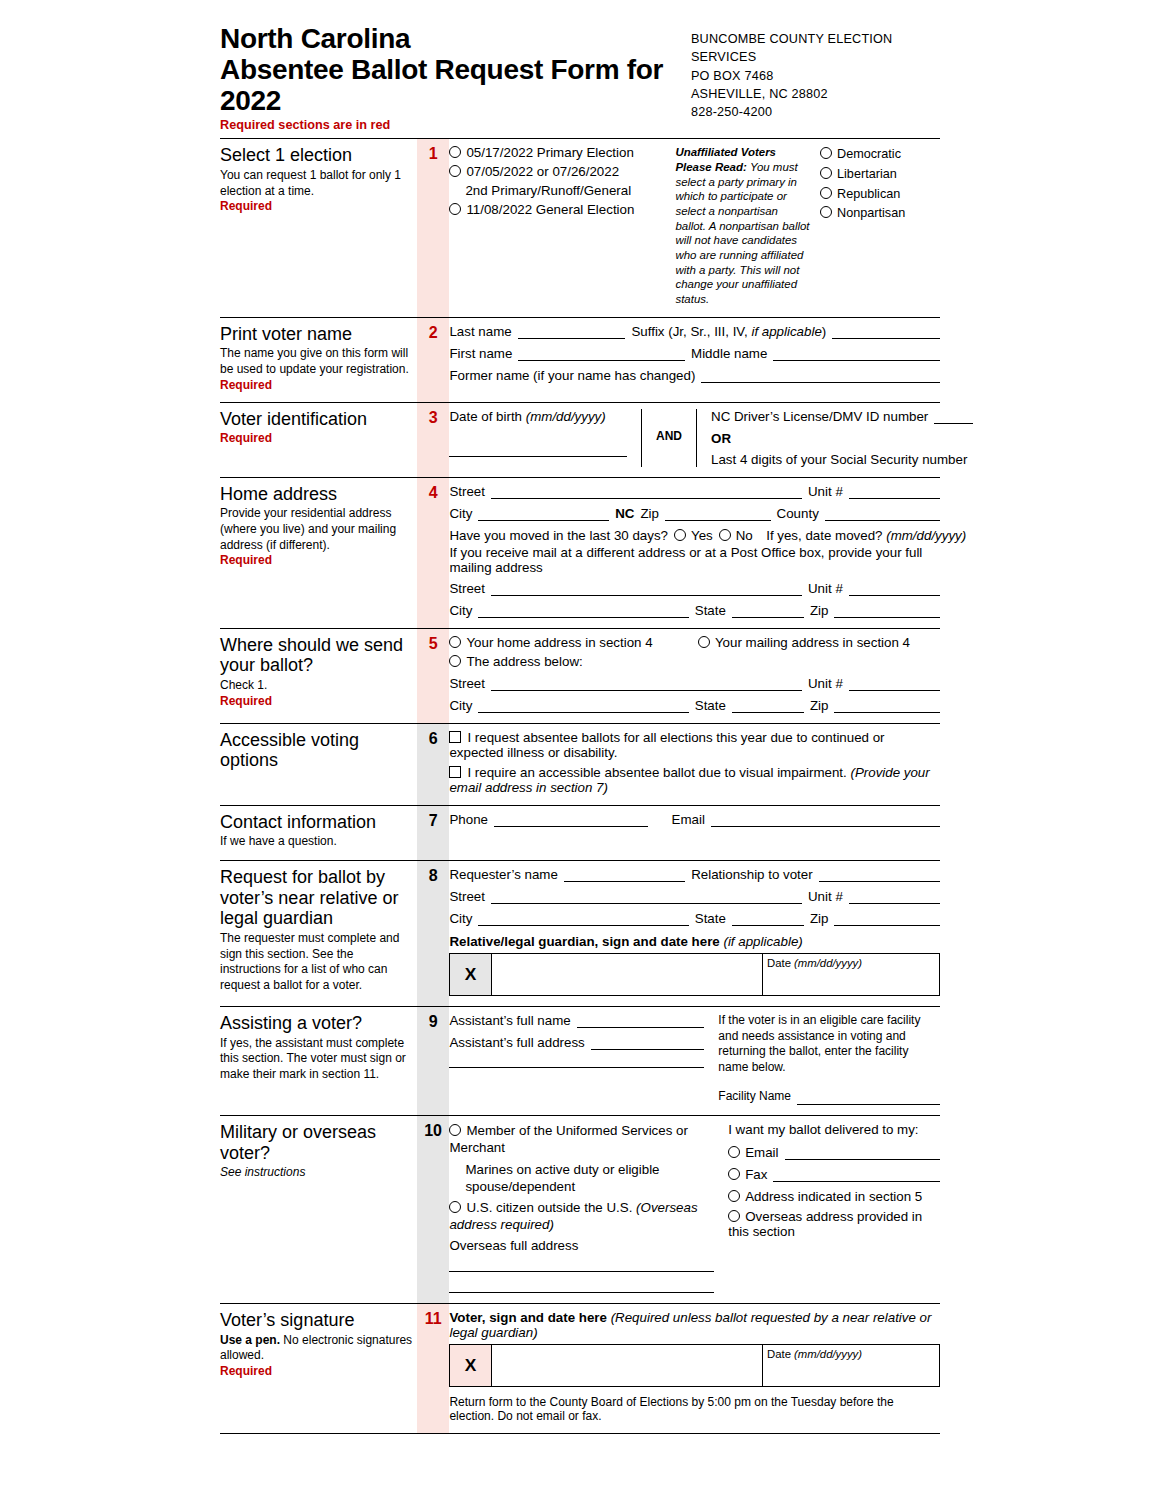North Carolina
Absentee Ballot Request Form for 2022
Required sections are in red
BUNCOMBE COUNTY ELECTION SERVICES
PO BOX 7468
ASHEVILLE, NC 28802
828-250-4200
| Select 1 election You can request 1 ballot for only 1 election at a time. Required | 1 | 05/17/2022 Primary Election 07/05/2022 or 07/26/2022 2nd Primary/Runoff/General 11/08/2022 General Election Unaffiliated Voters Please Read: You must select a party primary in which to participate or select a nonpartisan ballot. A nonpartisan ballot will not have candidates who are running affiliated with a party. This will not change your unaffiliated status. Democratic Libertarian Republican Nonpartisan |
| Print voter name The name you give on this form will be used to update your registration. Required | 2 | Last name Suffix (Jr, Sr., III, IV, if applicable ) First name Middle name Former name (if your name has changed) |
| Voter identification Required | 3 | Date of birth (mm/dd/yyyy) AND NC Driver’s License/DMV ID number OR Last 4 digits of your Social Security number |
| Home address Provide your residential address (where you live) and your mailing address (if different). Required | 4 | Street Unit # City NC Zip County Have you moved in the last 30 days? Yes No If yes, date moved? (mm/dd/yyyy) If you receive mail at a different address or at a Post Office box, provide your full mailing address Street Unit # City State Zip |
| Where should we send your ballot? Check 1. Required | 5 | Your home address in section 4 Your mailing address in section 4 The address below: Street Unit # City State Zip |
| Accessible voting options | 6 | I request absentee ballots for all elections this year due to continued or expected illness or disability. I require an accessible absentee ballot due to visual impairment. (Provide your email address in section 7) |
| Contact information If we have a question. | 7 | Phone Email |
| Request for ballot by voter’s near relative or legal guardian The requester must complete and sign this section. See the instructions for a list of who can request a ballot for a voter. | 8 | Requester’s name Relationship to voter Street Unit # City State Zip Relative/legal guardian, sign and date here (if applicable) X Date (mm/dd/yyyy) |
| Assisting a voter? If yes, the assistant must complete this section. The voter must sign or make their mark in section 11. | 9 | Assistant’s full name Assistant’s full address If the voter is in an eligible care facility and needs assistance in voting and returning the ballot, enter the facility name below. Facility Name |
| Military or overseas voter? See instructions | 10 | Member of the Uniformed Services or Merchant Marines on active duty or eligible spouse/dependent U.S. citizen outside the U.S. (Overseas address required) Overseas full address I want my ballot delivered to my: Email Fax Address indicated in section 5 Overseas address provided in this section |
| Voter’s signature Use a pen. No electronic signatures allowed. Required | 11 | Voter, sign and date here (Required unless ballot requested by a near relative or legal guardian) X Date (mm/dd/yyyy) Return form to the County Board of Elections by 5:00 pm on the Tuesday before the election. Do not email or fax. |